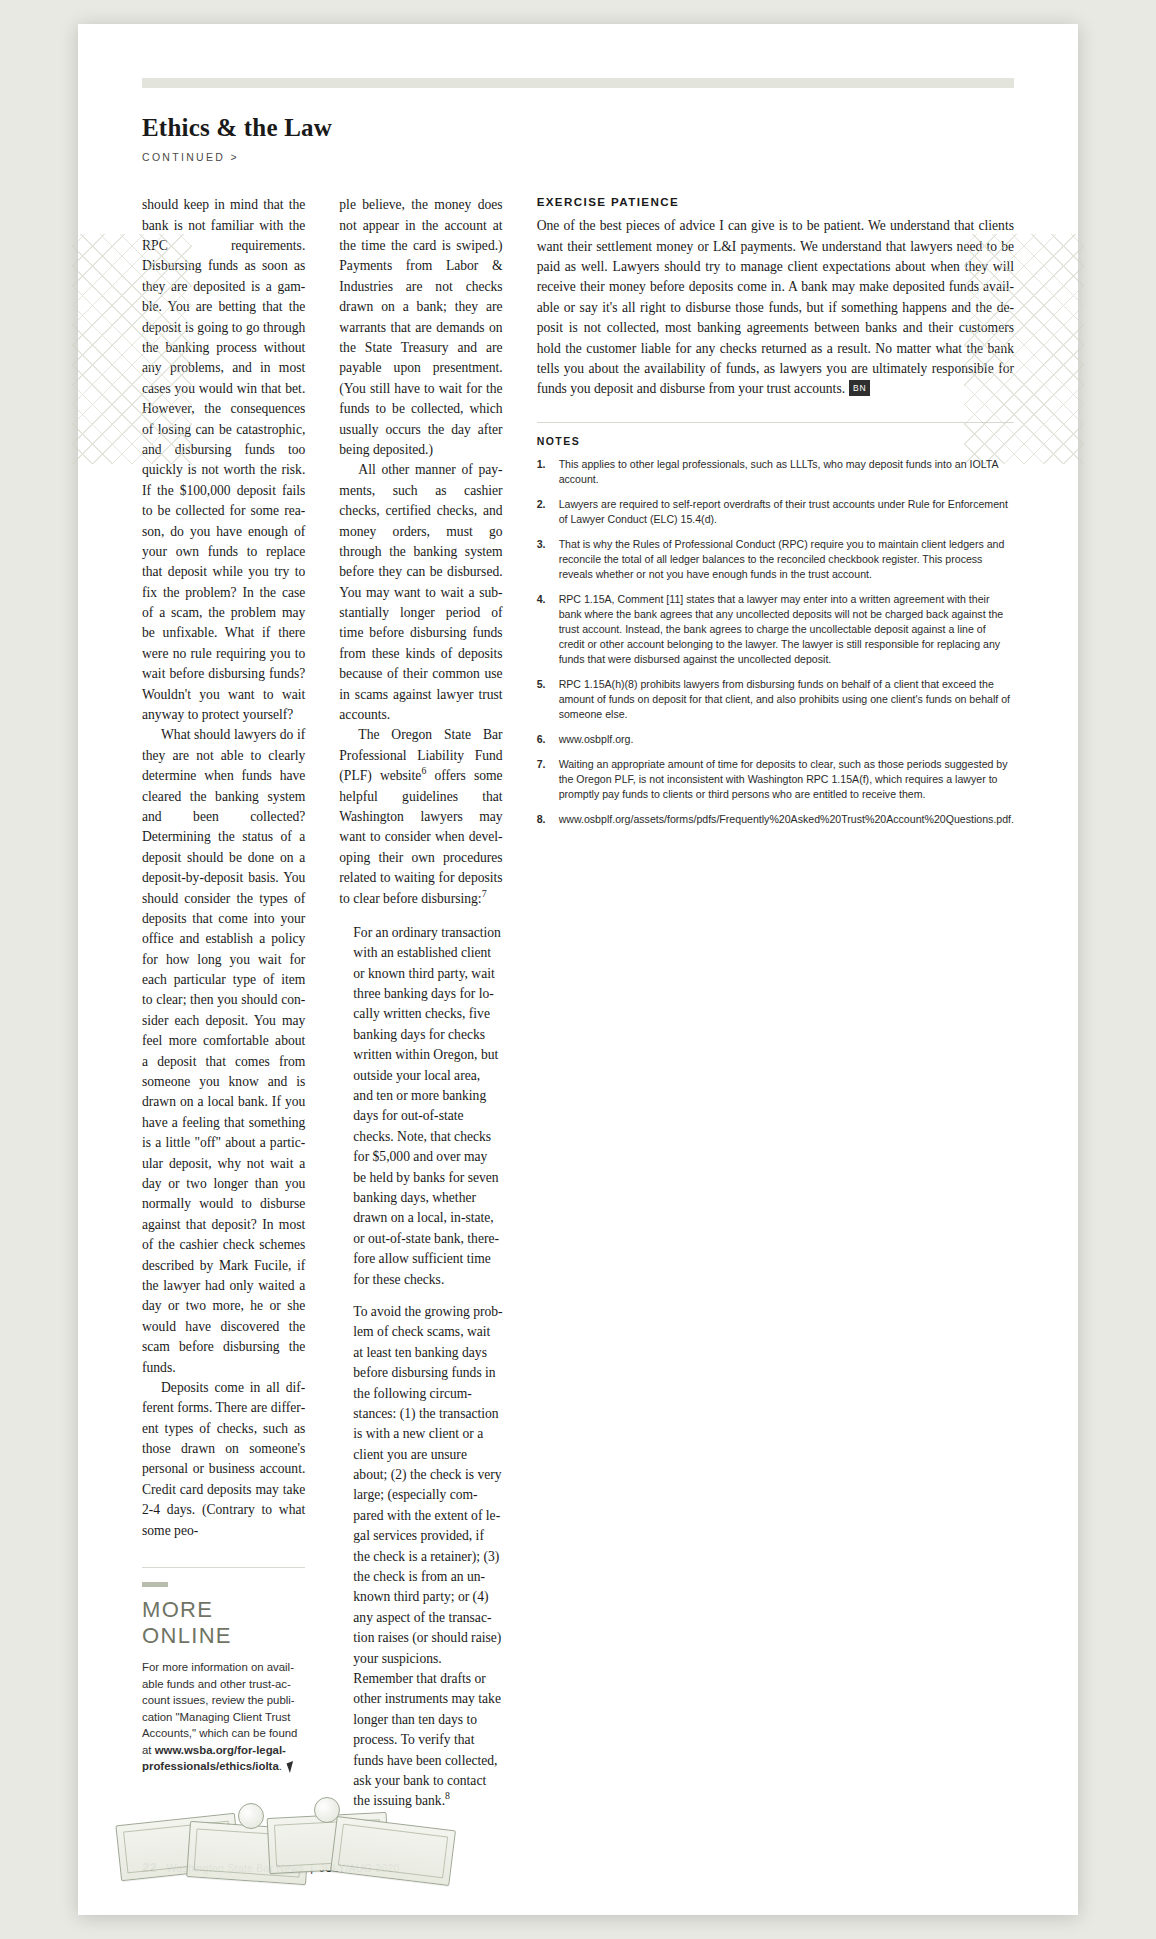Ethics & the Law
Continued >
should keep in mind that the bank is not familiar with the RPC requirements. Disbursing funds as soon as they are deposited is a gamble. You are betting that the deposit is going to go through the banking process without any problems, and in most cases you would win that bet. However, the consequences of losing can be catastrophic, and disbursing funds too quickly is not worth the risk. If the $100,000 deposit fails to be collected for some reason, do you have enough of your own funds to replace that deposit while you try to fix the problem? In the case of a scam, the problem may be unfixable. What if there were no rule requiring you to wait before disbursing funds? Wouldn't you want to wait anyway to protect yourself?
What should lawyers do if they are not able to clearly determine when funds have cleared the banking system and been collected? Determining the status of a deposit should be done on a deposit-by-deposit basis. You should consider the types of deposits that come into your office and establish a policy for how long you wait for each particular type of item to clear; then you should consider each deposit. You may feel more comfortable about a deposit that comes from someone you know and is drawn on a local bank. If you have a feeling that something is a little "off" about a particular deposit, why not wait a day or two longer than you normally would to disburse against that deposit? In most of the cashier check schemes described by Mark Fucile, if the lawyer had only waited a day or two more, he or she would have discovered the scam before disbursing the funds.
Deposits come in all different forms. There are different types of checks, such as those drawn on someone's personal or business account. Credit card deposits may take 2-4 days. (Contrary to what some peo-
MORE ONLINE
For more information on available funds and other trust-account issues, review the publication "Managing Client Trust Accounts," which can be found at www.wsba.org/for-legal-professionals/ethics/iolta.
ple believe, the money does not appear in the account at the time the card is swiped.) Payments from Labor & Industries are not checks drawn on a bank; they are warrants that are demands on the State Treasury and are payable upon presentment. (You still have to wait for the funds to be collected, which usually occurs the day after being deposited.)
All other manner of payments, such as cashier checks, certified checks, and money orders, must go through the banking system before they can be disbursed. You may want to wait a substantially longer period of time before disbursing funds from these kinds of deposits because of their common use in scams against lawyer trust accounts.
The Oregon State Bar Professional Liability Fund (PLF) website6 offers some helpful guidelines that Washington lawyers may want to consider when developing their own procedures related to waiting for deposits to clear before disbursing:7
For an ordinary transaction with an established client or known third party, wait three banking days for locally written checks, five banking days for checks written within Oregon, but outside your local area, and ten or more banking days for out-of-state checks. Note, that checks for $5,000 and over may be held by banks for seven banking days, whether drawn on a local, in-state, or out-of-state bank, therefore allow sufficient time for these checks.
To avoid the growing problem of check scams, wait at least ten banking days before disbursing funds in the following circumstances: (1) the transaction is with a new client or a client you are unsure about; (2) the check is very large; (especially compared with the extent of legal services provided, if the check is a retainer); (3) the check is from an unknown third party; or (4) any aspect of the transaction raises (or should raise) your suspicions. Remember that drafts or other instruments may take longer than ten days to process. To verify that funds have been collected, ask your bank to contact the issuing bank.8
Exercise Patience
One of the best pieces of advice I can give is to be patient. We understand that clients want their settlement money or L&I payments. We understand that lawyers need to be paid as well. Lawyers should try to manage client expectations about when they will receive their money before deposits come in. A bank may make deposited funds available or say it's all right to disburse those funds, but if something happens and the deposit is not collected, most banking agreements between banks and their customers hold the customer liable for any checks returned as a result. No matter what the bank tells you about the availability of funds, as lawyers you are ultimately responsible for funds you deposit and disburse from your trust accounts.BN
Notes
This applies to other legal professionals, such as LLLTs, who may deposit funds into an IOLTA account.
Lawyers are required to self-report overdrafts of their trust accounts under Rule for Enforcement of Lawyer Conduct (ELC) 15.4(d).
That is why the Rules of Professional Conduct (RPC) require you to maintain client ledgers and reconcile the total of all ledger balances to the reconciled checkbook register. This process reveals whether or not you have enough funds in the trust account.
RPC 1.15A, Comment [11] states that a lawyer may enter into a written agreement with their bank where the bank agrees that any uncollected deposits will not be charged back against the trust account. Instead, the bank agrees to charge the uncollectable deposit against a line of credit or other account belonging to the lawyer. The lawyer is still responsible for replacing any funds that were disbursed against the uncollected deposit.
RPC 1.15A(h)(8) prohibits lawyers from disbursing funds on behalf of a client that exceed the amount of funds on deposit for that client, and also prohibits using one client's funds on behalf of someone else.
www.osbplf.org.
Waiting an appropriate amount of time for deposits to clear, such as those periods suggested by the Oregon PLF, is not inconsistent with Washington RPC 1.15A(f), which requires a lawyer to promptly pay funds to clients or third persons who are entitled to receive them.
www.osbplf.org/assets/forms/pdfs/Frequently%20Asked%20Trust%20Account%20Questions.pdf.
22 Washington State Bar News | JULY/AUG 2020